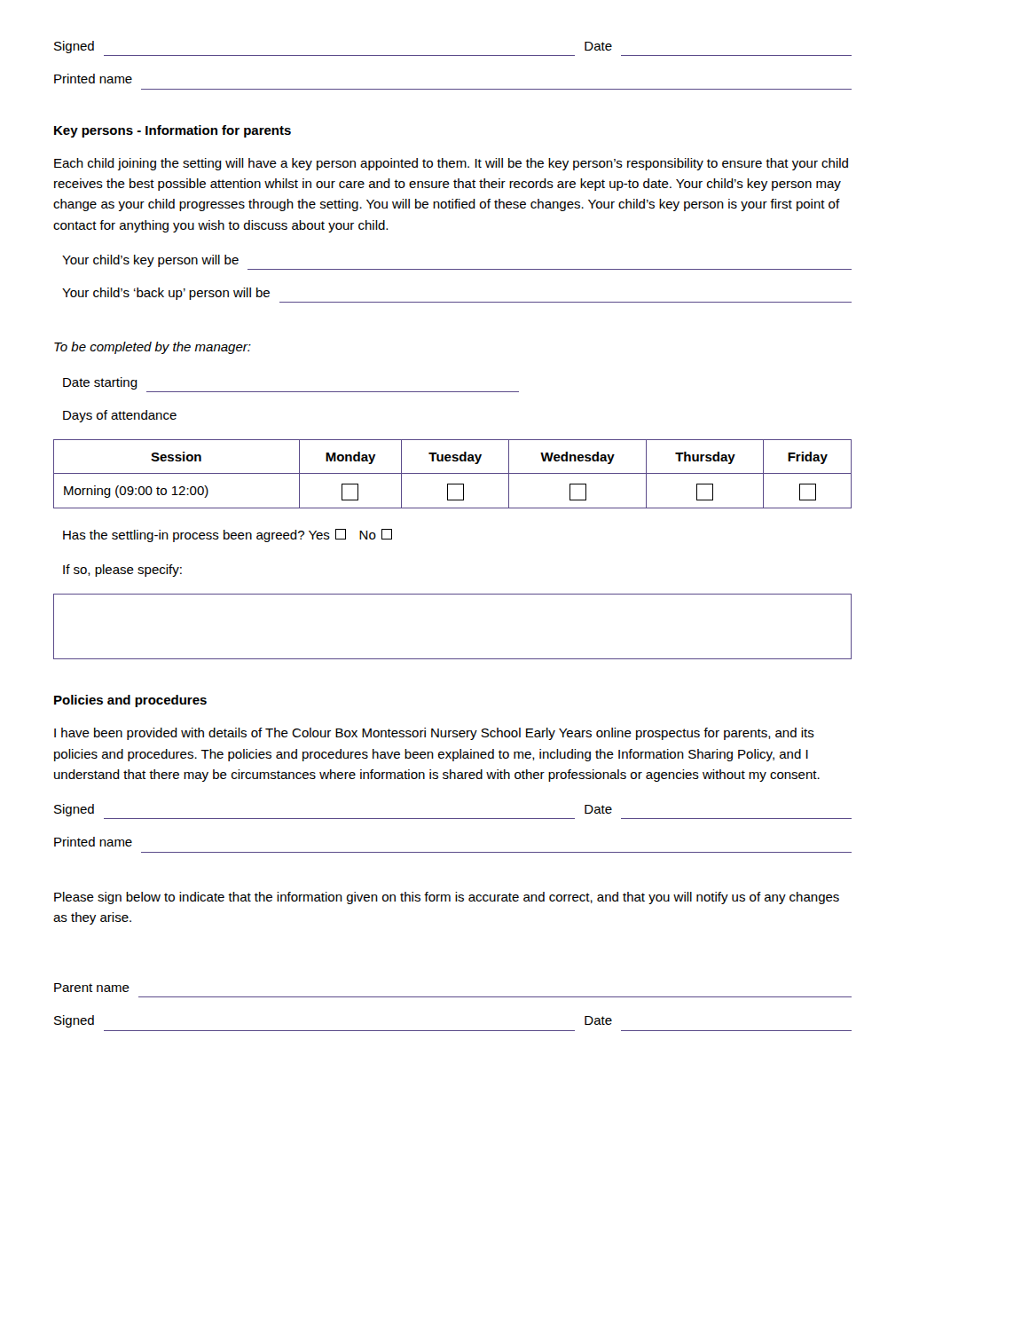Signed Date
Printed name
Key persons - Information for parents
Each child joining the setting will have a key person appointed to them. It will be the key person’s responsibility to ensure that your child receives the best possible attention whilst in our care and to ensure that their records are kept up-to date. Your child’s key person may change as your child progresses through the setting. You will be notified of these changes. Your child’s key person is your first point of contact for anything you wish to discuss about your child.
Your child’s key person will be
Your child’s ‘back up’ person will be
To be completed by the manager:
Date starting
Days of attendance
| Session | Monday | Tuesday | Wednesday | Thursday | Friday |
| --- | --- | --- | --- | --- | --- |
| Morning (09:00 to 12:00) | | | | | |
Has the settling-in process been agreed? Yes No
If so, please specify:
Policies and procedures
I have been provided with details of The Colour Box Montessori Nursery School Early Years online prospectus for parents, and its policies and procedures. The policies and procedures have been explained to me, including the Information Sharing Policy, and I understand that there may be circumstances where information is shared with other professionals or agencies without my consent.
Signed Date
Printed name
Please sign below to indicate that the information given on this form is accurate and correct, and that you will notify us of any changes as they arise.
Parent name
Signed Date